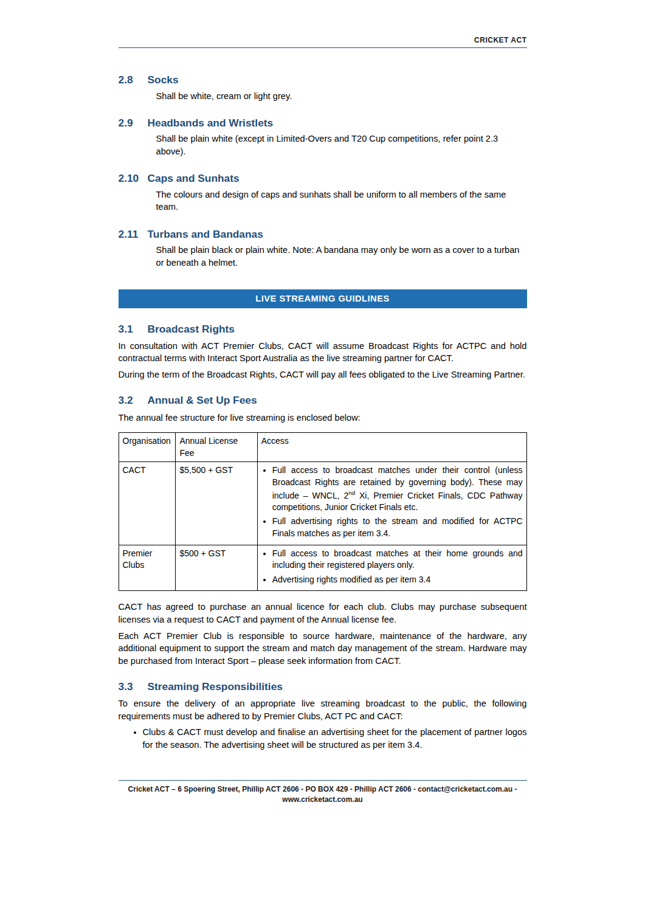CRICKET ACT
2.8 Socks
Shall be white, cream or light grey.
2.9 Headbands and Wristlets
Shall be plain white (except in Limited-Overs and T20 Cup competitions, refer point 2.3 above).
2.10 Caps and Sunhats
The colours and design of caps and sunhats shall be uniform to all members of the same team.
2.11 Turbans and Bandanas
Shall be plain black or plain white. Note: A bandana may only be worn as a cover to a turban or beneath a helmet.
LIVE STREAMING GUIDLINES
3.1 Broadcast Rights
In consultation with ACT Premier Clubs, CACT will assume Broadcast Rights for ACTPC and hold contractual terms with Interact Sport Australia as the live streaming partner for CACT.
During the term of the Broadcast Rights, CACT will pay all fees obligated to the Live Streaming Partner.
3.2 Annual & Set Up Fees
The annual fee structure for live streaming is enclosed below:
| Organisation | Annual License Fee | Access |
| --- | --- | --- |
| CACT | $5,500 + GST | Full access to broadcast matches under their control (unless Broadcast Rights are retained by governing body). These may include – WNCL, 2 nd Xi, Premier Cricket Finals, CDC Pathway competitions, Junior Cricket Finals etc. Full advertising rights to the stream and modified for ACTPC Finals matches as per item 3.4. |
| Premier Clubs | $500 + GST | Full access to broadcast matches at their home grounds and including their registered players only. Advertising rights modified as per item 3.4 |
CACT has agreed to purchase an annual licence for each club. Clubs may purchase subsequent licenses via a request to CACT and payment of the Annual license fee.
Each ACT Premier Club is responsible to source hardware, maintenance of the hardware, any additional equipment to support the stream and match day management of the stream. Hardware may be purchased from Interact Sport – please seek information from CACT.
3.3 Streaming Responsibilities
To ensure the delivery of an appropriate live streaming broadcast to the public, the following requirements must be adhered to by Premier Clubs, ACT PC and CACT:
Clubs & CACT must develop and finalise an advertising sheet for the placement of partner logos for the season. The advertising sheet will be structured as per item 3.4.
Cricket ACT – 6 Spoering Street, Phillip ACT 2606 - PO BOX 429 - Phillip ACT 2606 - contact@cricketact.com.au - www.cricketact.com.au